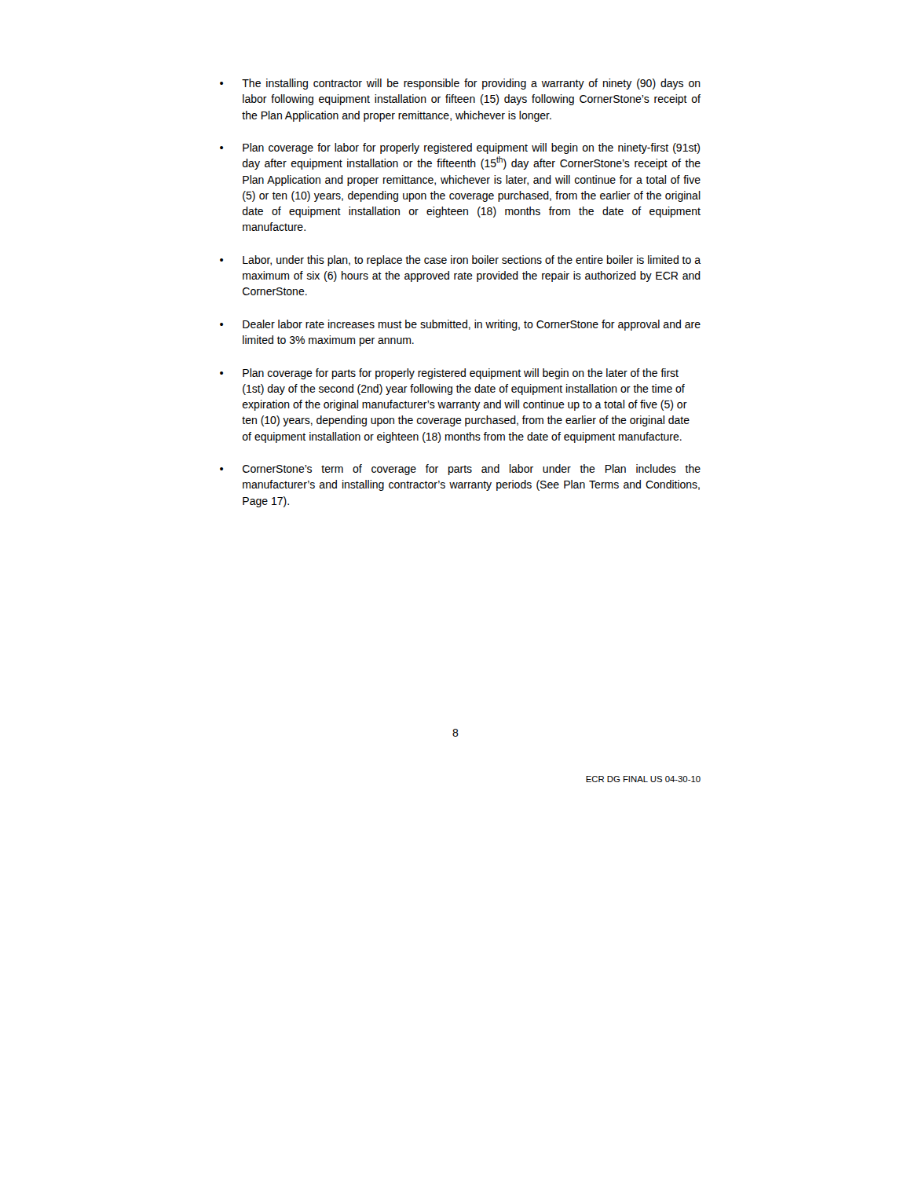The installing contractor will be responsible for providing a warranty of ninety (90) days on labor following equipment installation or fifteen (15) days following CornerStone’s receipt of the Plan Application and proper remittance, whichever is longer.
Plan coverage for labor for properly registered equipment will begin on the ninety-first (91st) day after equipment installation or the fifteenth (15th) day after CornerStone’s receipt of the Plan Application and proper remittance, whichever is later, and will continue for a total of five (5) or ten (10) years, depending upon the coverage purchased, from the earlier of the original date of equipment installation or eighteen (18) months from the date of equipment manufacture.
Labor, under this plan, to replace the case iron boiler sections of the entire boiler is limited to a maximum of six (6) hours at the approved rate provided the repair is authorized by ECR and CornerStone.
Dealer labor rate increases must be submitted, in writing, to CornerStone for approval and are limited to 3% maximum per annum.
Plan coverage for parts for properly registered equipment will begin on the later of the first (1st) day of the second (2nd) year following the date of equipment installation or the time of expiration of the original manufacturer’s warranty and will continue up to a total of five (5) or ten (10) years, depending upon the coverage purchased, from the earlier of the original date of equipment installation or eighteen (18) months from the date of equipment manufacture.
CornerStone’s term of coverage for parts and labor under the Plan includes the manufacturer’s and installing contractor’s warranty periods (See Plan Terms and Conditions, Page 17).
8
ECR DG FINAL US 04-30-10